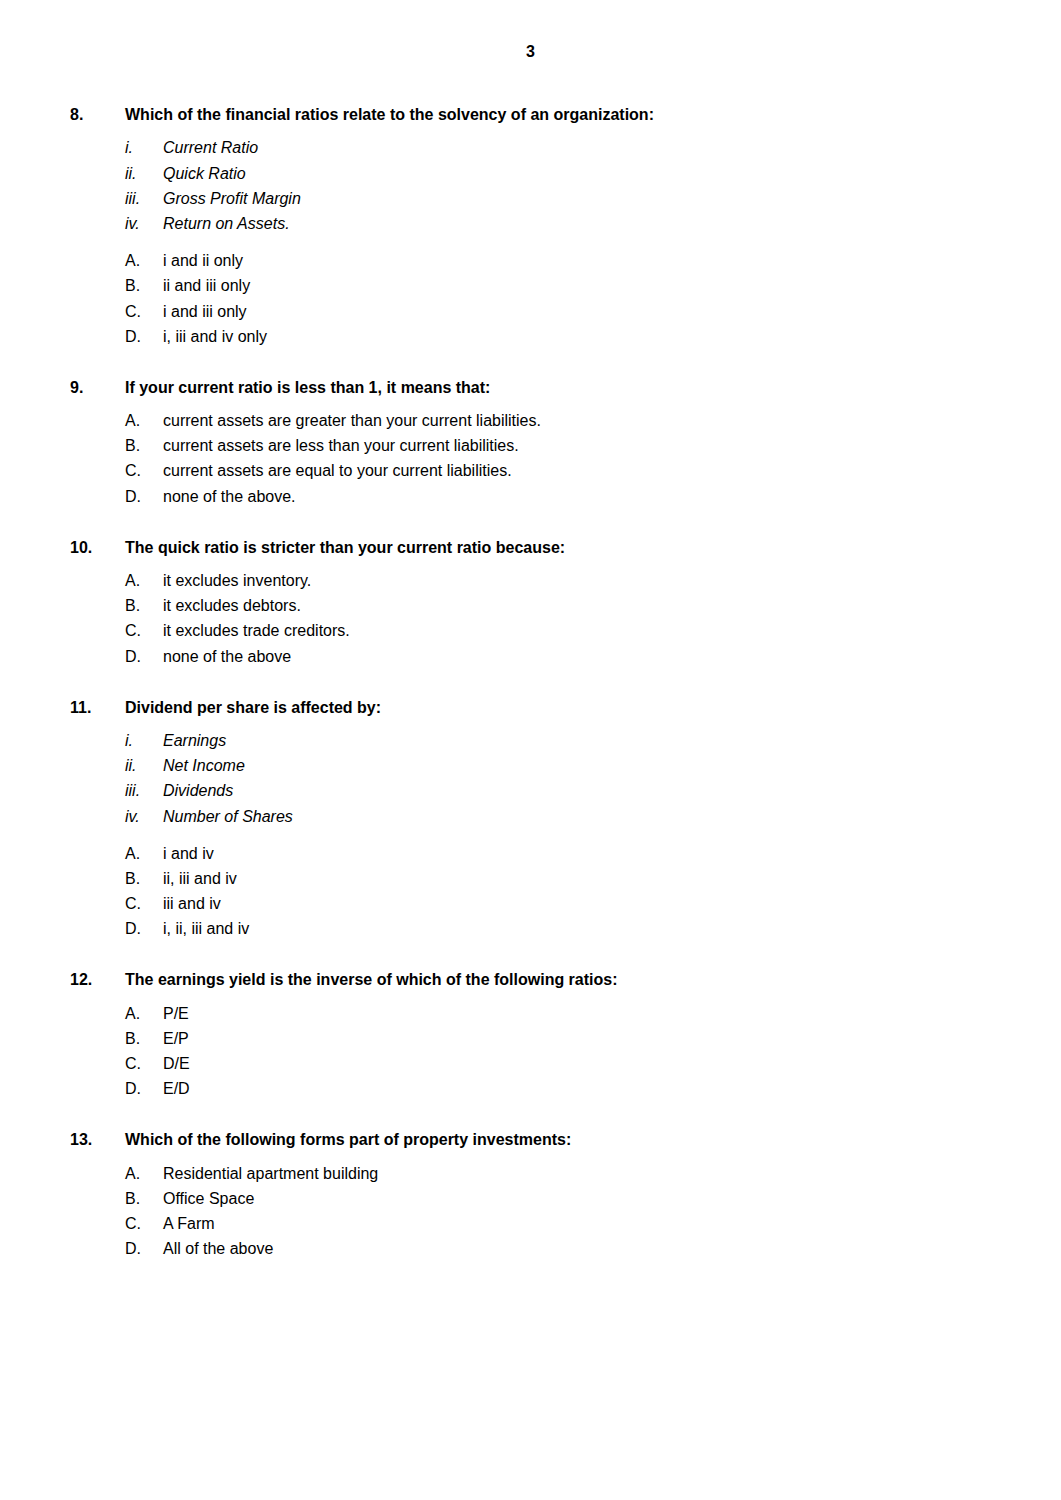3
8. Which of the financial ratios relate to the solvency of an organization:
i. Current Ratio
ii. Quick Ratio
iii. Gross Profit Margin
iv. Return on Assets.
A. i and ii only
B. ii and iii only
C. i and iii only
D. i, iii and iv only
9. If your current ratio is less than 1, it means that:
A. current assets are greater than your current liabilities.
B. current assets are less than your current liabilities.
C. current assets are equal to your current liabilities.
D. none of the above.
10. The quick ratio is stricter than your current ratio because:
A. it excludes inventory.
B. it excludes debtors.
C. it excludes trade creditors.
D. none of the above
11. Dividend per share is affected by:
i. Earnings
ii. Net Income
iii. Dividends
iv. Number of Shares
A. i and iv
B. ii, iii and iv
C. iii and iv
D. i, ii, iii and iv
12. The earnings yield is the inverse of which of the following ratios:
A. P/E
B. E/P
C. D/E
D. E/D
13. Which of the following forms part of property investments:
A. Residential apartment building
B. Office Space
C. A Farm
D. All of the above